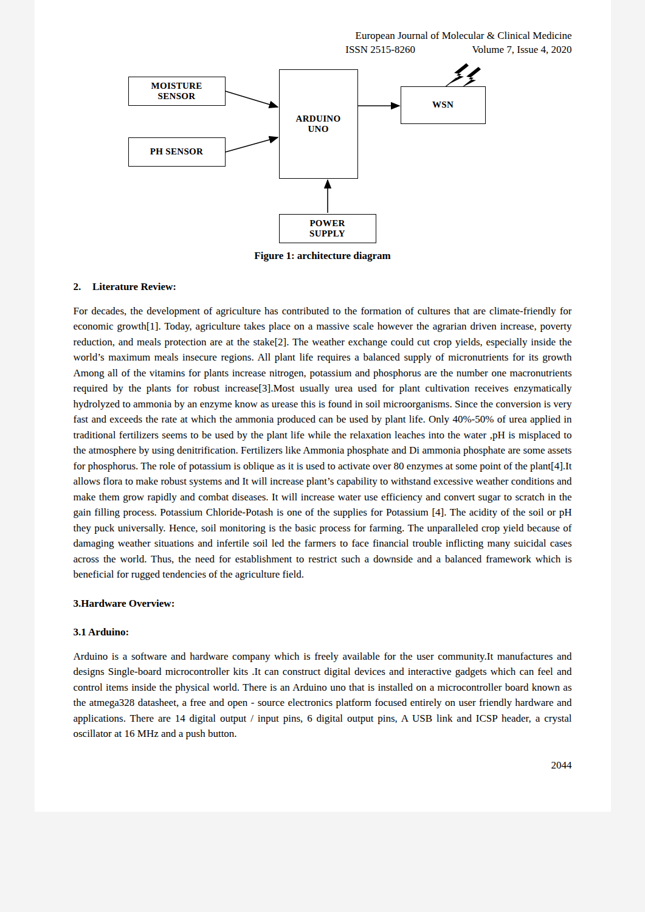European Journal of Molecular & Clinical Medicine
ISSN 2515-8260 Volume 7, Issue 4, 2020
MOISTURE
SENSOR
PH SENSOR
ARDUINO
UNO
WSN
POWER
SUPPLY
Figure 1: architecture diagram
2. Literature Review:
For decades, the development of agriculture has contributed to the formation of cultures that are climate-friendly for economic growth[1]. Today, agriculture takes place on a massive scale however the agrarian driven increase, poverty reduction, and meals protection are at the stake[2]. The weather exchange could cut crop yields, especially inside the world’s maximum meals insecure regions. All plant life requires a balanced supply of micronutrients for its growth Among all of the vitamins for plants increase nitrogen, potassium and phosphorus are the number one macronutrients required by the plants for robust increase[3].Most usually urea used for plant cultivation receives enzymatically hydrolyzed to ammonia by an enzyme know as urease this is found in soil microorganisms. Since the conversion is very fast and exceeds the rate at which the ammonia produced can be used by plant life. Only 40%-50% of urea applied in traditional fertilizers seems to be used by the plant life while the relaxation leaches into the water ,pH is misplaced to the atmosphere by using denitrification. Fertilizers like Ammonia phosphate and Di ammonia phosphate are some assets for phosphorus. The role of potassium is oblique as it is used to activate over 80 enzymes at some point of the plant[4].It allows flora to make robust systems and It will increase plant’s capability to withstand excessive weather conditions and make them grow rapidly and combat diseases. It will increase water use efficiency and convert sugar to scratch in the gain filling process. Potassium Chloride-Potash is one of the supplies for Potassium [4]. The acidity of the soil or pH they puck universally. Hence, soil monitoring is the basic process for farming. The unparalleled crop yield because of damaging weather situations and infertile soil led the farmers to face financial trouble inflicting many suicidal cases across the world. Thus, the need for establishment to restrict such a downside and a balanced framework which is beneficial for rugged tendencies of the agriculture field.
3.Hardware Overview:
3.1 Arduino:
Arduino is a software and hardware company which is freely available for the user community.It manufactures and designs Single-board microcontroller kits .It can construct digital devices and interactive gadgets which can feel and control items inside the physical world. There is an Arduino uno that is installed on a microcontroller board known as the atmega328 datasheet, a free and open - source electronics platform focused entirely on user friendly hardware and applications. There are 14 digital output / input pins, 6 digital output pins, A USB link and ICSP header, a crystal oscillator at 16 MHz and a push button.
2044